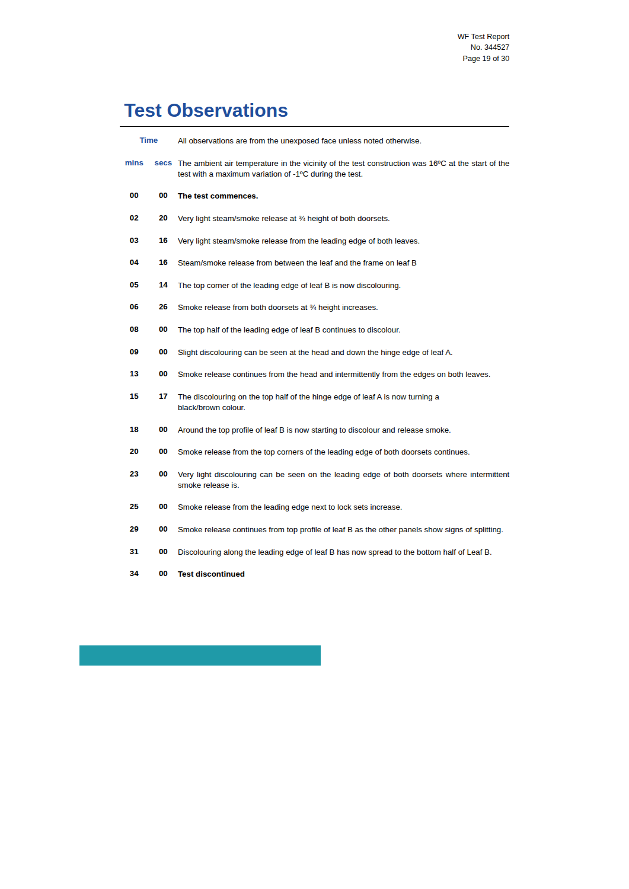WF Test Report
No. 344527
Page 19 of 30
Test Observations
| Time | All observations are from the unexposed face unless noted otherwise. |
| mins | secs | The ambient air temperature in the vicinity of the test construction was 16ºC at the start of the test with a maximum variation of -1ºC during the test. |
| 00 | 00 | The test commences. |
| 02 | 20 | Very light steam/smoke release at ¾ height of both doorsets. |
| 03 | 16 | Very light steam/smoke release from the leading edge of both leaves. |
| 04 | 16 | Steam/smoke release from between the leaf and the frame on leaf B |
| 05 | 14 | The top corner of the leading edge of leaf B is now discolouring. |
| 06 | 26 | Smoke release from both doorsets at ¾ height increases. |
| 08 | 00 | The top half of the leading edge of leaf B continues to discolour. |
| 09 | 00 | Slight discolouring can be seen at the head and down the hinge edge of leaf A. |
| 13 | 00 | Smoke release continues from the head and intermittently from the edges on both leaves. |
| 15 | 17 | The discolouring on the top half of the hinge edge of leaf A is now turning a black/brown colour. |
| 18 | 00 | Around the top profile of leaf B is now starting to discolour and release smoke. |
| 20 | 00 | Smoke release from the top corners of the leading edge of both doorsets continues. |
| 23 | 00 | Very light discolouring can be seen on the leading edge of both doorsets where intermittent smoke release is. |
| 25 | 00 | Smoke release from the leading edge next to lock sets increase. |
| 29 | 00 | Smoke release continues from top profile of leaf B as the other panels show signs of splitting. |
| 31 | 00 | Discolouring along the leading edge of leaf B has now spread to the bottom half of Leaf B. |
| 34 | 00 | Test discontinued |